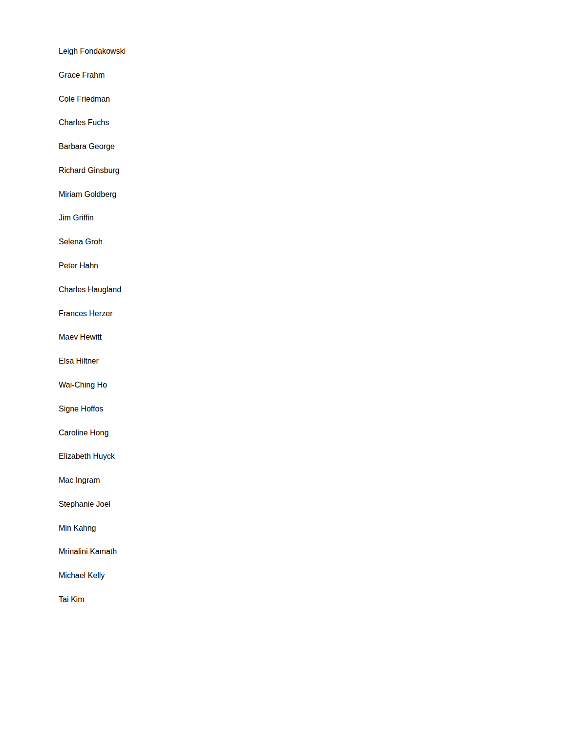Leigh Fondakowski
Grace Frahm
Cole Friedman
Charles Fuchs
Barbara George
Richard Ginsburg
Miriam Goldberg
Jim Griffin
Selena Groh
Peter Hahn
Charles Haugland
Frances Herzer
Maev Hewitt
Elsa Hiltner
Wai-Ching Ho
Signe Hoffos
Caroline Hong
Elizabeth Huyck
Mac Ingram
Stephanie Joel
Min Kahng
Mrinalini Kamath
Michael Kelly
Tai Kim